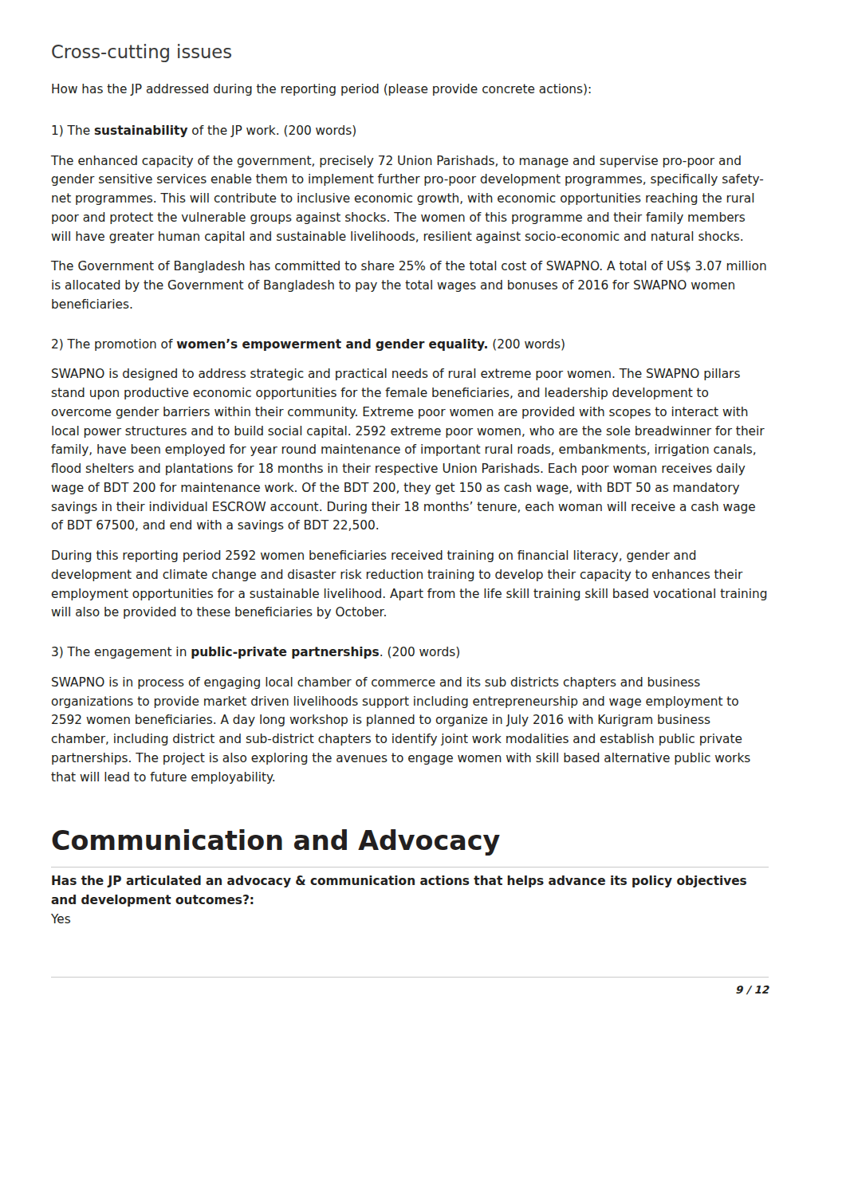Cross-cutting issues
How has the JP addressed during the reporting period (please provide concrete actions):
1) The sustainability of the JP work. (200 words)
The enhanced capacity of the government, precisely 72 Union Parishads, to manage and supervise pro-poor and gender sensitive services enable them to implement further pro-poor development programmes, specifically safety-net programmes. This will contribute to inclusive economic growth, with economic opportunities reaching the rural poor and protect the vulnerable groups against shocks. The women of this programme and their family members will have greater human capital and sustainable livelihoods, resilient against socio-economic and natural shocks.
The Government of Bangladesh has committed to share 25% of the total cost of SWAPNO. A total of US$ 3.07 million is allocated by the Government of Bangladesh to pay the total wages and bonuses of 2016 for SWAPNO women beneficiaries.
2) The promotion of women’s empowerment and gender equality. (200 words)
SWAPNO is designed to address strategic and practical needs of rural extreme poor women. The SWAPNO pillars stand upon productive economic opportunities for the female beneficiaries, and leadership development to overcome gender barriers within their community. Extreme poor women are provided with scopes to interact with local power structures and to build social capital. 2592 extreme poor women, who are the sole breadwinner for their family, have been employed for year round maintenance of important rural roads, embankments, irrigation canals, flood shelters and plantations for 18 months in their respective Union Parishads. Each poor woman receives daily wage of BDT 200 for maintenance work. Of the BDT 200, they get 150 as cash wage, with BDT 50 as mandatory savings in their individual ESCROW account. During their 18 months’ tenure, each woman will receive a cash wage of BDT 67500, and end with a savings of BDT 22,500.
During this reporting period 2592 women beneficiaries received training on financial literacy, gender and development and climate change and disaster risk reduction training to develop their capacity to enhances their employment opportunities for a sustainable livelihood. Apart from the life skill training skill based vocational training will also be provided to these beneficiaries by October.
3) The engagement in public-private partnerships. (200 words)
SWAPNO is in process of engaging local chamber of commerce and its sub districts chapters and business organizations to provide market driven livelihoods support including entrepreneurship and wage employment to 2592 women beneficiaries. A day long workshop is planned to organize in July 2016 with Kurigram business chamber, including district and sub-district chapters to identify joint work modalities and establish public private partnerships. The project is also exploring the avenues to engage women with skill based alternative public works that will lead to future employability.
Communication and Advocacy
Has the JP articulated an advocacy & communication actions that helps advance its policy objectives and development outcomes?:
Yes
9 / 12